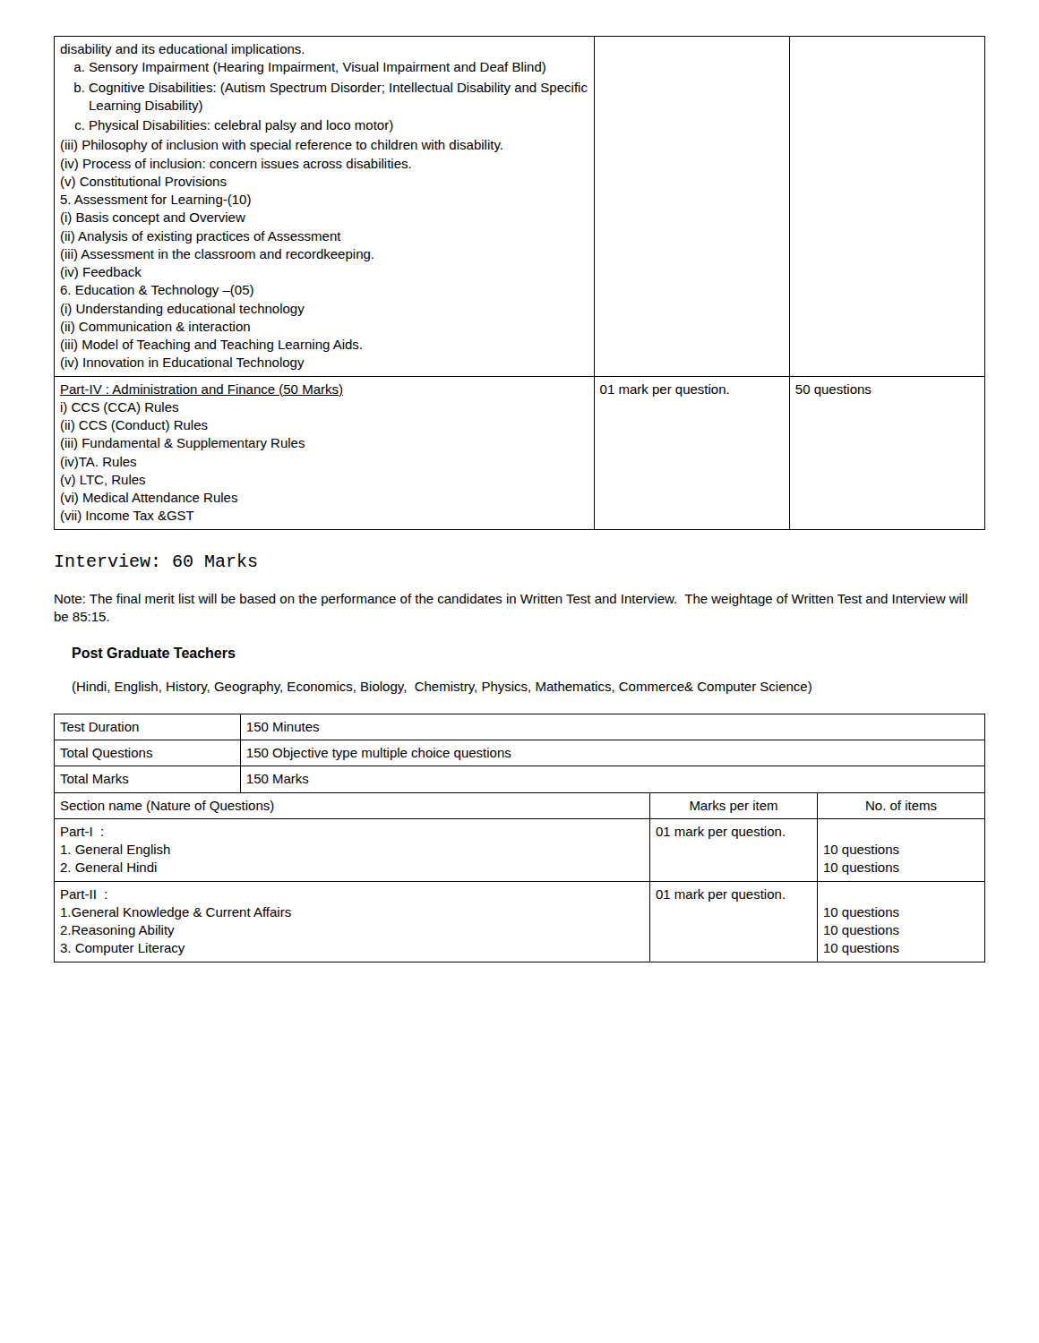| disability and its educational implications. Sensory Impairment (Hearing Impairment, Visual Impairment and Deaf Blind) Cognitive Disabilities: (Autism Spectrum Disorder; Intellectual Disability and Specific Learning Disability) Physical Disabilities: celebral palsy and loco motor) (iii) Philosophy of inclusion with special reference to children with disability. (iv) Process of inclusion: concern issues across disabilities. (v) Constitutional Provisions 5. Assessment for Learning-(10) (i) Basis concept and Overview (ii) Analysis of existing practices of Assessment (iii) Assessment in the classroom and recordkeeping. (iv) Feedback 6. Education & Technology –(05) (i) Understanding educational technology (ii) Communication & interaction (iii) Model of Teaching and Teaching Learning Aids. (iv) Innovation in Educational Technology | | |
| Part-IV : Administration and Finance (50 Marks) i) CCS (CCA) Rules (ii) CCS (Conduct) Rules (iii) Fundamental & Supplementary Rules (iv)TA. Rules (v) LTC, Rules (vi) Medical Attendance Rules (vii) Income Tax &GST | 01 mark per question. | 50 questions |
Interview: 60 Marks
Note: The final merit list will be based on the performance of the candidates in Written Test and Interview. The weightage of Written Test and Interview will be 85:15.
Post Graduate Teachers
(Hindi, English, History, Geography, Economics, Biology, Chemistry, Physics, Mathematics, Commerce& Computer Science)
| Test Duration | 150 Minutes |
| Total Questions | 150 Objective type multiple choice questions |
| Total Marks | 150 Marks |
| Section name (Nature of Questions) | Marks per item | No. of items |
| Part-I : 1. General English 2. General Hindi | 01 mark per question. | 10 questions 10 questions |
| Part-II : 1.General Knowledge & Current Affairs 2.Reasoning Ability 3. Computer Literacy | 01 mark per question. | 10 questions 10 questions 10 questions |